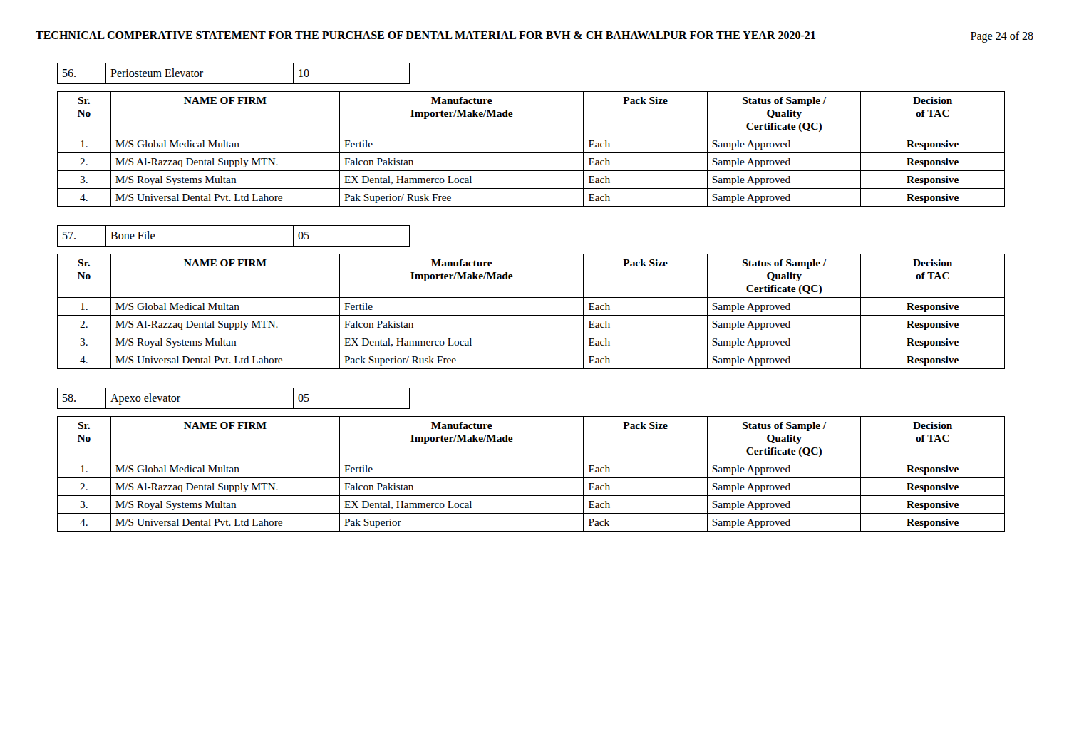Technical Comperative Statement for the Purchase of Dental Material for BVH & CH Bahawalpur for the Year 2020-21
Page 24 of 28
56.
Periosteum Elevator
10
| Sr. No | NAME OF FIRM | Manufacture Importer/Make/Made | Pack Size | Status of Sample / Quality Certificate (QC) | Decision of TAC |
| --- | --- | --- | --- | --- | --- |
| 1. | M/S Global Medical Multan | Fertile | Each | Sample Approved | Responsive |
| 2. | M/S Al-Razzaq Dental Supply MTN. | Falcon Pakistan | Each | Sample Approved | Responsive |
| 3. | M/S Royal Systems Multan | EX Dental, Hammerco Local | Each | Sample Approved | Responsive |
| 4. | M/S Universal Dental Pvt. Ltd Lahore | Pak Superior/ Rusk Free | Each | Sample Approved | Responsive |
57.
Bone File
05
| Sr. No | NAME OF FIRM | Manufacture Importer/Make/Made | Pack Size | Status of Sample / Quality Certificate (QC) | Decision of TAC |
| --- | --- | --- | --- | --- | --- |
| 1. | M/S Global Medical Multan | Fertile | Each | Sample Approved | Responsive |
| 2. | M/S Al-Razzaq Dental Supply MTN. | Falcon Pakistan | Each | Sample Approved | Responsive |
| 3. | M/S Royal Systems Multan | EX Dental, Hammerco Local | Each | Sample Approved | Responsive |
| 4. | M/S Universal Dental Pvt. Ltd Lahore | Pack Superior/ Rusk Free | Each | Sample Approved | Responsive |
58.
Apexo elevator
05
| Sr. No | NAME OF FIRM | Manufacture Importer/Make/Made | Pack Size | Status of Sample / Quality Certificate (QC) | Decision of TAC |
| --- | --- | --- | --- | --- | --- |
| 1. | M/S Global Medical Multan | Fertile | Each | Sample Approved | Responsive |
| 2. | M/S Al-Razzaq Dental Supply MTN. | Falcon Pakistan | Each | Sample Approved | Responsive |
| 3. | M/S Royal Systems Multan | EX Dental, Hammerco Local | Each | Sample Approved | Responsive |
| 4. | M/S Universal Dental Pvt. Ltd Lahore | Pak Superior | Pack | Sample Approved | Responsive |